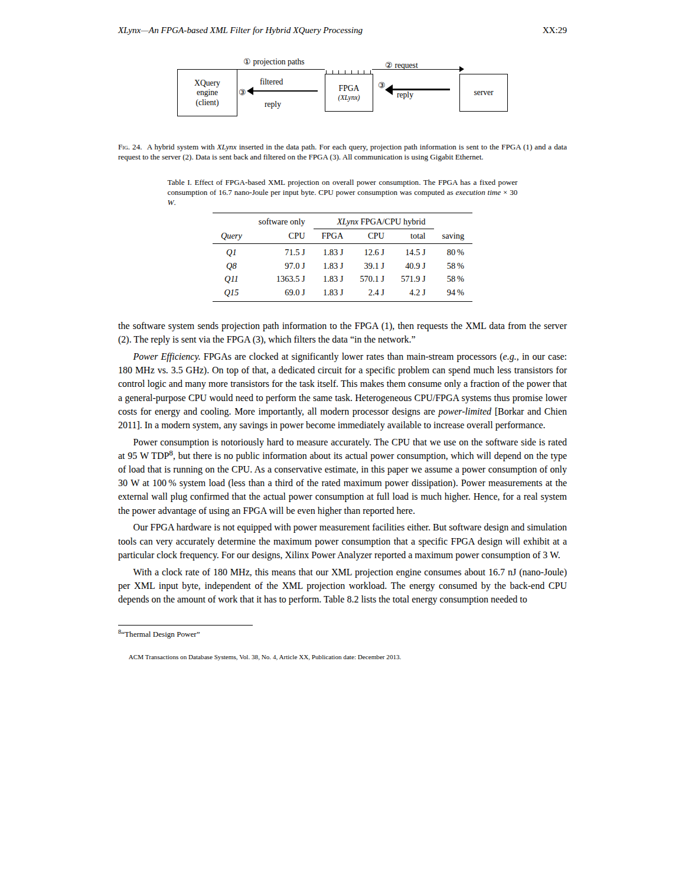XLynx—An FPGA-based XML Filter for Hybrid XQuery Processing XX:29
XQuery
engine
(client)
FPGA
(XLynx)
server
① projection paths
② request
③
filtered
reply
③
reply
Fig. 24. A hybrid system with XLynx inserted in the data path. For each query, projection path information is sent to the FPGA (1) and a data request to the server (2). Data is sent back and filtered on the FPGA (3). All communication is using Gigabit Ethernet.
Table I. Effect of FPGA-based XML projection on overall power consumption. The FPGA has a fixed power consumption of 16.7 nano-Joule per input byte. CPU power consumption was computed as execution time × 30 W.
| | software only | XLynx FPGA/CPU hybrid | |
| --- | --- | --- | --- |
| Query | CPU | FPGA | CPU | total | saving |
| Q1 | 71.5 J | 1.83 J | 12.6 J | 14.5 J | 80 % |
| Q8 | 97.0 J | 1.83 J | 39.1 J | 40.9 J | 58 % |
| Q11 | 1363.5 J | 1.83 J | 570.1 J | 571.9 J | 58 % |
| Q15 | 69.0 J | 1.83 J | 2.4 J | 4.2 J | 94 % |
the software system sends projection path information to the FPGA (1), then requests the XML data from the server (2). The reply is sent via the FPGA (3), which filters the data “in the network.”
Power Efficiency. FPGAs are clocked at significantly lower rates than main-stream processors (e.g., in our case: 180 MHz vs. 3.5 GHz). On top of that, a dedicated circuit for a specific problem can spend much less transistors for control logic and many more transistors for the task itself. This makes them consume only a fraction of the power that a general-purpose CPU would need to perform the same task. Heterogeneous CPU/FPGA systems thus promise lower costs for energy and cooling. More importantly, all modern processor designs are power-limited [Borkar and Chien 2011]. In a modern system, any savings in power become immediately available to increase overall performance.
Power consumption is notoriously hard to measure accurately. The CPU that we use on the software side is rated at 95 W TDP8, but there is no public information about its actual power consumption, which will depend on the type of load that is running on the CPU. As a conservative estimate, in this paper we assume a power consumption of only 30 W at 100 % system load (less than a third of the rated maximum power dissipation). Power measurements at the external wall plug confirmed that the actual power consumption at full load is much higher. Hence, for a real system the power advantage of using an FPGA will be even higher than reported here.
Our FPGA hardware is not equipped with power measurement facilities either. But software design and simulation tools can very accurately determine the maximum power consumption that a specific FPGA design will exhibit at a particular clock frequency. For our designs, Xilinx Power Analyzer reported a maximum power consumption of 3 W.
With a clock rate of 180 MHz, this means that our XML projection engine consumes about 16.7 nJ (nano-Joule) per XML input byte, independent of the XML projection workload. The energy consumed by the back-end CPU depends on the amount of work that it has to perform. Table 8.2 lists the total energy consumption needed to
8“Thermal Design Power”
ACM Transactions on Database Systems, Vol. 38, No. 4, Article XX, Publication date: December 2013.